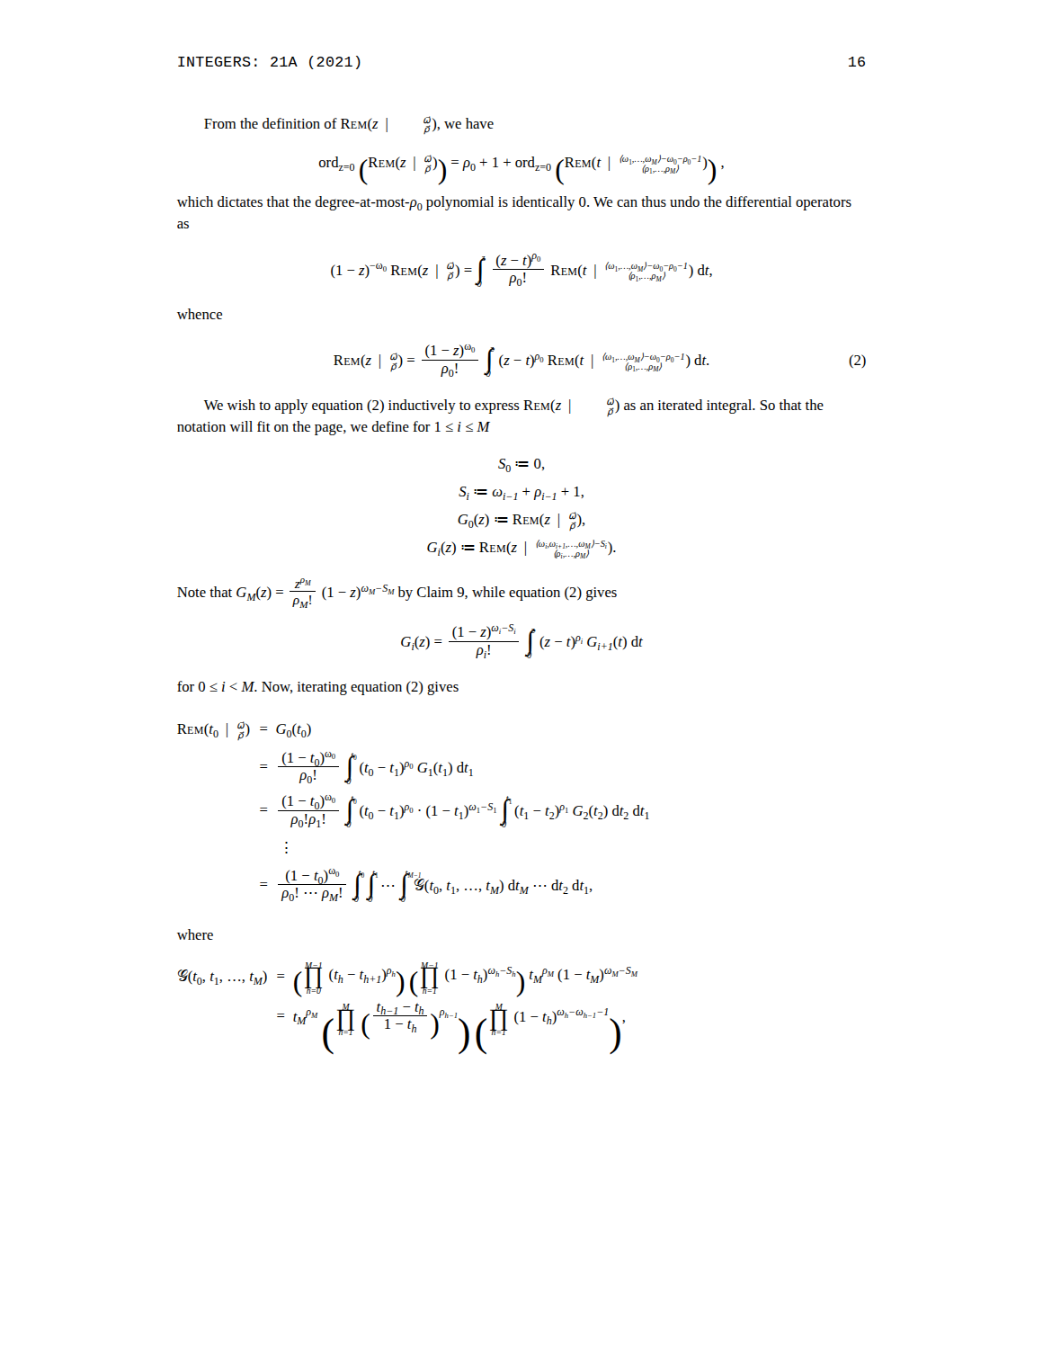INTEGERS: 21A (2021) 16
From the definition of Rem(z | ω⃗ρ⃗), we have
ordz=0 (Rem(z | ω⃗ρ⃗)) = ρ0 + 1 + ordz=0 (Rem(t | ⟨ω1,…,ωM⟩−ω0−ρ0−1⟨ρ1,…,ρM⟩)) ,
which dictates that the degree-at-most-ρ0 polynomial is identically 0. We can thus undo the differential operators as
(1 − z)−ω0 Rem(z | ω⃗ρ⃗) = z∫0 (z − t)ρ0 ρ0! Rem(t | ⟨ω1,…,ωM⟩−ω0−ρ0−1⟨ρ1,…,ρM⟩) dt,
whence
Rem(z | ω⃗ρ⃗) = (1 − z)ω0 ρ0! z∫0 (z − t)ρ0 Rem(t | ⟨ω1,…,ωM⟩−ω0−ρ0−1⟨ρ1,…,ρM⟩) dt. (2)
We wish to apply equation (2) inductively to express Rem(z | ω⃗ρ⃗) as an iterated integral. So that the notation will fit on the page, we define for 1 ≤ i ≤ M
S0 ≔ 0,
Si ≔ ωi−1 + ρi−1 + 1,
G0(z) ≔ Rem(z | ω⃗ρ⃗),
Gi(z) ≔ Rem(z | ⟨ωi,ωi+1,…,ωM⟩−Si⟨ρi,…,ρM⟩).
Note that GM(z) = zρM ρM! (1 − z)ωM−SM by Claim 9, while equation (2) gives
Gi(z) = (1 − z)ωi−Si ρi! z∫0 (z − t)ρi Gi+1(t) dt
for 0 ≤ i < M. Now, iterating equation (2) gives
Rem(t0 | ω⃗ρ⃗)
=
G0(t0)
=
(1 − t0)ω0 ρ0! t0∫0 (t0 − t1)ρ0 G1(t1) dt1
=
(1 − t0)ω0 ρ0!ρ1! t0∫0 (t0 − t1)ρ0 · (1 − t1)ω1−S1 t1∫0 (t1 − t2)ρ1 G2(t2) dt2 dt1
⋮
=
(1 − t0)ω0 ρ0! ⋯ ρM! t0∫0 t1∫0 ⋯ tM−1∫0 𝒢(t0, t1, …, tM) dtM ⋯ dt2 dt1,
where
𝒢(t0, t1, …, tM)
=
(M−1∏h=0 (th − th+1)ρh) (M−1∏h=1 (1 − th)ωh−Sh) tMρM (1 − tM)ωM−SM
=
tMρM (M∏h=1 (th−1 − th 1 − th)ρh−1) (M∏h=1 (1 − th)ωh−ωh−1−1),